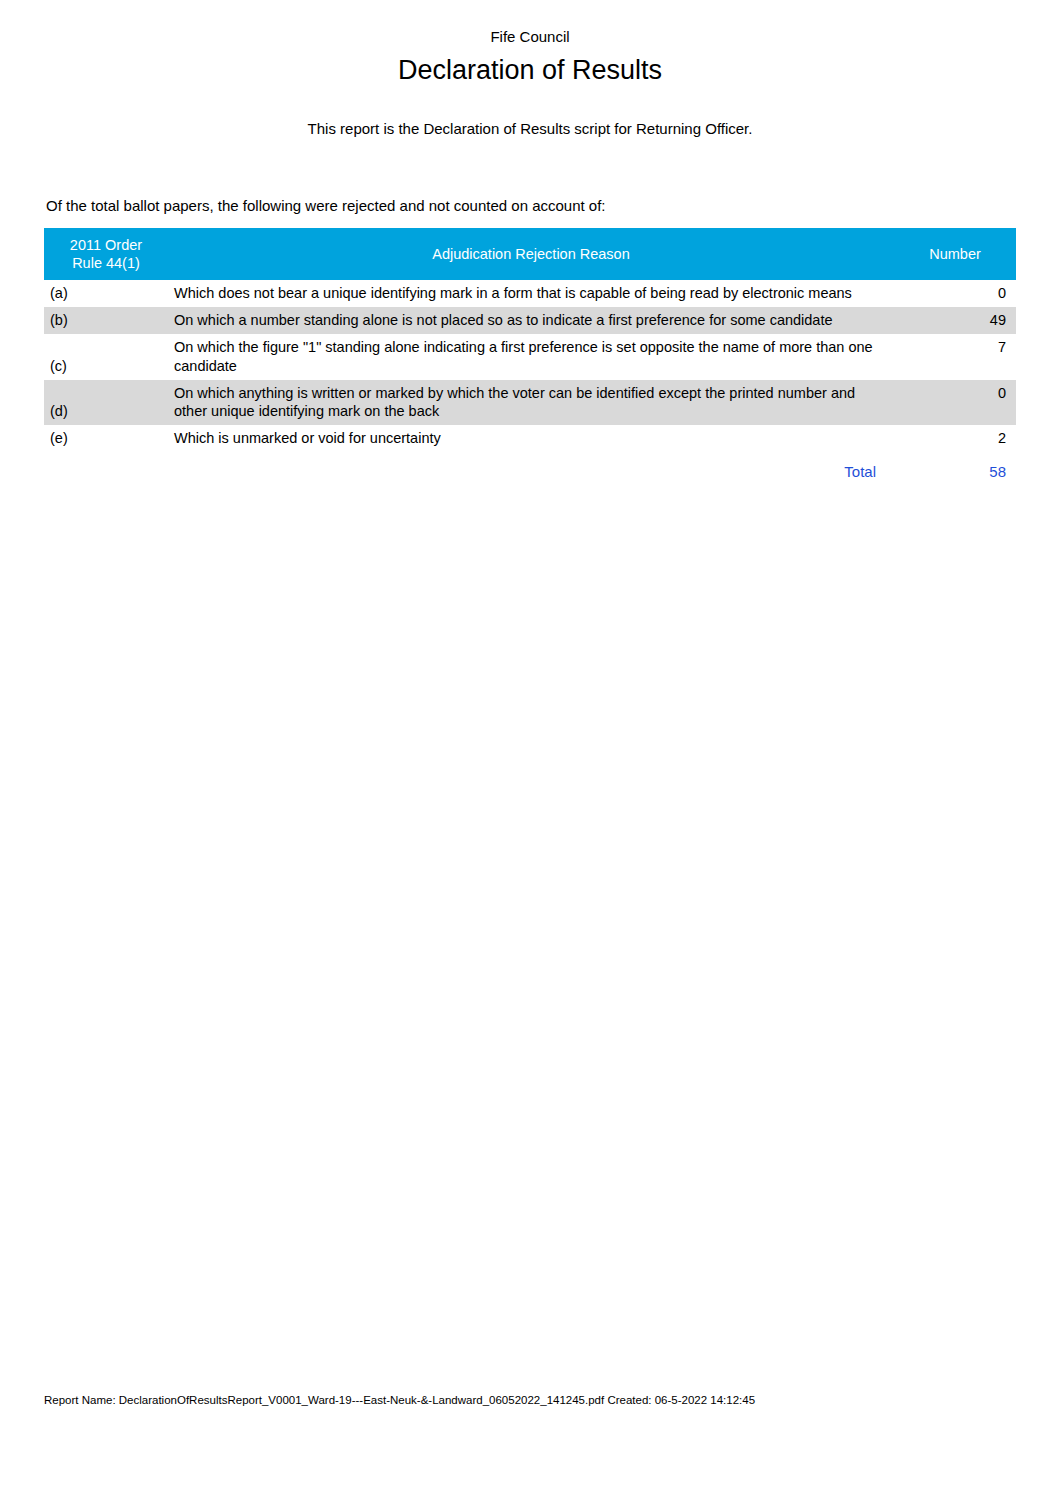Fife Council
Declaration of Results
This report is the Declaration of Results script for Returning Officer.
Of the total ballot papers, the following were rejected and not counted on account of:
| 2011 Order Rule 44(1) | Adjudication Rejection Reason | Number |
| --- | --- | --- |
| (a) | Which does not bear a unique identifying mark in a form that is capable of being read by electronic means | 0 |
| (b) | On which a number standing alone is not placed so as to indicate a first preference for some candidate | 49 |
| (c) | On which the figure "1" standing alone indicating a first preference is set opposite the name of more than one candidate | 7 |
| (d) | On which anything is written or marked by which the voter can be identified except the printed number and other unique identifying mark on the back | 0 |
| (e) | Which is unmarked or void for uncertainty | 2 |
| | Total | 58 |
Report Name: DeclarationOfResultsReport_V0001_Ward-19---East-Neuk-&-Landward_06052022_141245.pdf Created: 06-5-2022 14:12:45